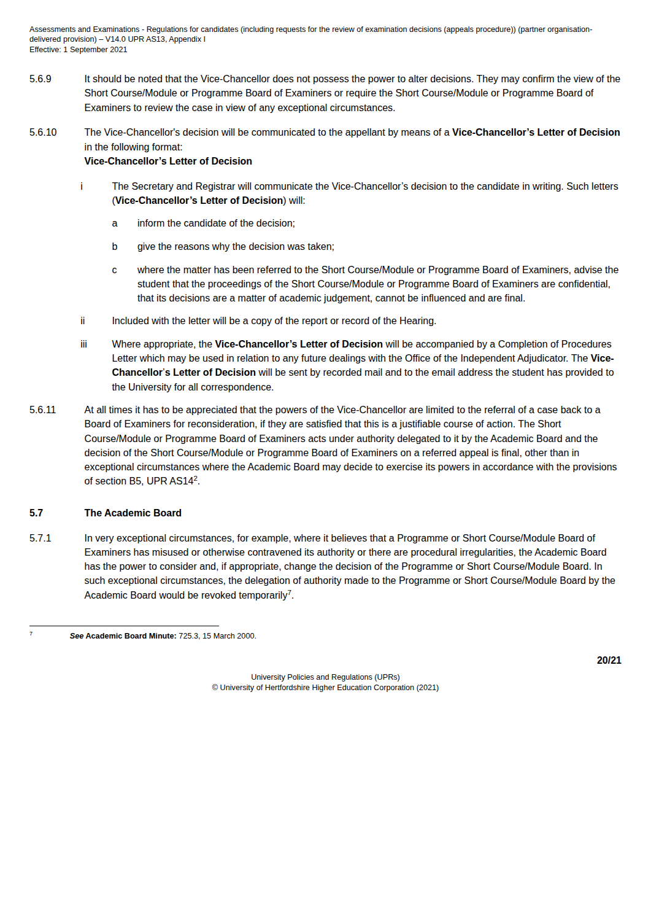Assessments and Examinations - Regulations for candidates (including requests for the review of examination decisions (appeals procedure)) (partner organisation-delivered provision) – V14.0 UPR AS13, Appendix I
Effective: 1 September 2021
5.6.9
It should be noted that the Vice-Chancellor does not possess the power to alter decisions. They may confirm the view of the Short Course/Module or Programme Board of Examiners or require the Short Course/Module or Programme Board of Examiners to review the case in view of any exceptional circumstances.
5.6.10
The Vice-Chancellor's decision will be communicated to the appellant by means of a Vice-Chancellor’s Letter of Decision in the following format:
Vice-Chancellor’s Letter of Decision
i
The Secretary and Registrar will communicate the Vice-Chancellor’s decision to the candidate in writing. Such letters (Vice-Chancellor’s Letter of Decision) will:
a
inform the candidate of the decision;
b
give the reasons why the decision was taken;
c
where the matter has been referred to the Short Course/Module or Programme Board of Examiners, advise the student that the proceedings of the Short Course/Module or Programme Board of Examiners are confidential, that its decisions are a matter of academic judgement, cannot be influenced and are final.
ii
Included with the letter will be a copy of the report or record of the Hearing.
iii
Where appropriate, the Vice-Chancellor’s Letter of Decision will be accompanied by a Completion of Procedures Letter which may be used in relation to any future dealings with the Office of the Independent Adjudicator. The Vice-Chancellor’s Letter of Decision will be sent by recorded mail and to the email address the student has provided to the University for all correspondence.
5.6.11
At all times it has to be appreciated that the powers of the Vice-Chancellor are limited to the referral of a case back to a Board of Examiners for reconsideration, if they are satisfied that this is a justifiable course of action. The Short Course/Module or Programme Board of Examiners acts under authority delegated to it by the Academic Board and the decision of the Short Course/Module or Programme Board of Examiners on a referred appeal is final, other than in exceptional circumstances where the Academic Board may decide to exercise its powers in accordance with the provisions of section B5, UPR AS142.
5.7 The Academic Board
5.7.1
In very exceptional circumstances, for example, where it believes that a Programme or Short Course/Module Board of Examiners has misused or otherwise contravened its authority or there are procedural irregularities, the Academic Board has the power to consider and, if appropriate, change the decision of the Programme or Short Course/Module Board. In such exceptional circumstances, the delegation of authority made to the Programme or Short Course/Module Board by the Academic Board would be revoked temporarily7.
7
See Academic Board Minute: 725.3, 15 March 2000.
20/21
University Policies and Regulations (UPRs)
© University of Hertfordshire Higher Education Corporation (2021)